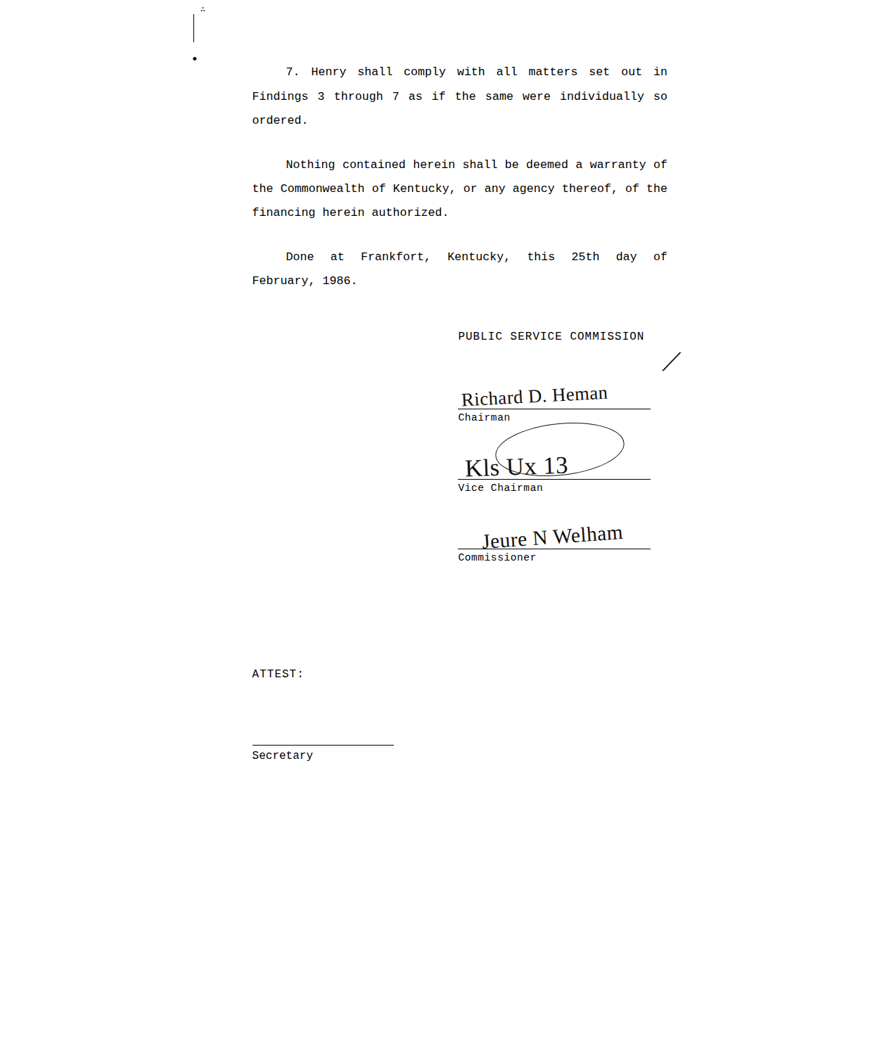∴ •
7. Henry shall comply with all matters set out in Findings 3 through 7 as if the same were individually so ordered.
Nothing contained herein shall be deemed a warranty of the Commonwealth of Kentucky, or any agency thereof, of the financing herein authorized.
Done at Frankfort, Kentucky, this 25th day of February, 1986.
PUBLIC SERVICE COMMISSION
Richard D. Heman ⁄
Chairman
Kls Ux 13
Vice Chairman
Jeure N Welham
Commissioner
ATTEST:
Secretary